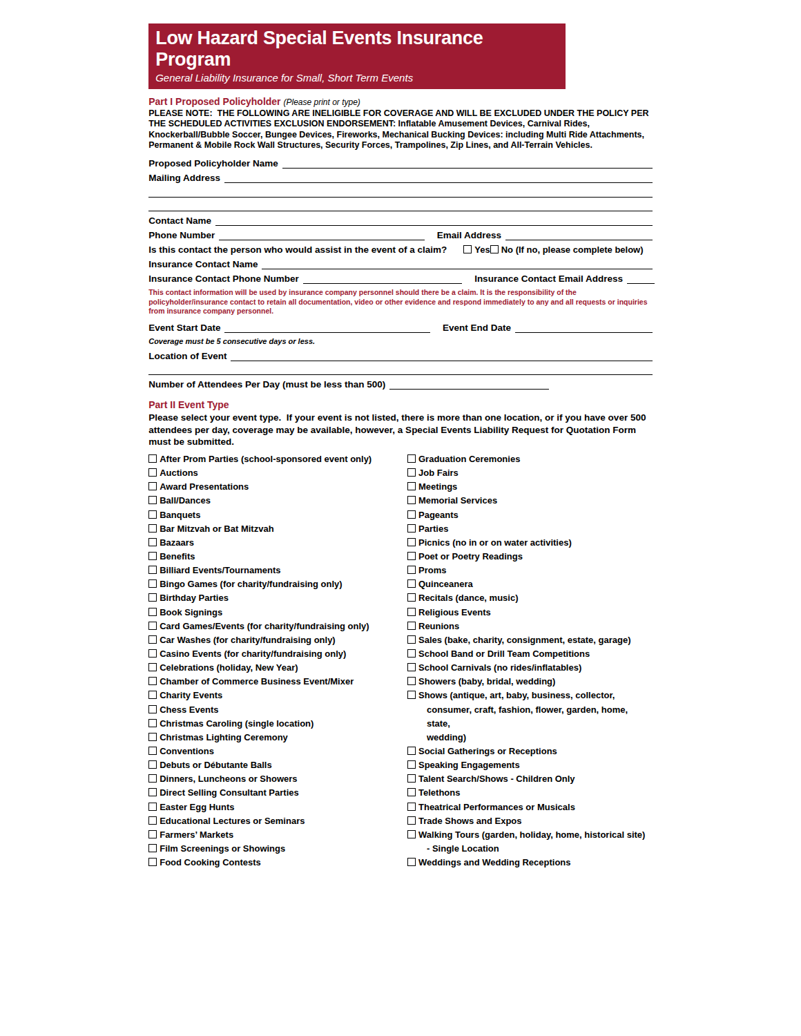Low Hazard Special Events Insurance Program
General Liability Insurance for Small, Short Term Events
Part I Proposed Policyholder (Please print or type)
PLEASE NOTE: THE FOLLOWING ARE INELIGIBLE FOR COVERAGE AND WILL BE EXCLUDED UNDER THE POLICY PER THE SCHEDULED ACTIVITIES EXCLUSION ENDORSEMENT: Inflatable Amusement Devices, Carnival Rides, Knockerball/Bubble Soccer, Bungee Devices, Fireworks, Mechanical Bucking Devices: including Multi Ride Attachments, Permanent & Mobile Rock Wall Structures, Security Forces, Trampolines, Zip Lines, and All-Terrain Vehicles.
Proposed Policyholder Name
Mailing Address
Contact Name
Phone Number Email Address
Is this contact the person who would assist in the event of a claim? Yes No (If no, please complete below)
Insurance Contact Name
Insurance Contact Phone Number Insurance Contact Email Address
This contact information will be used by insurance company personnel should there be a claim. It is the responsibility of the policyholder/insurance contact to retain all documentation, video or other evidence and respond immediately to any and all requests or inquiries from insurance company personnel.
Event Start Date Event End Date
Coverage must be 5 consecutive days or less.
Location of Event
Number of Attendees Per Day (must be less than 500)
Part II Event Type
Please select your event type. If your event is not listed, there is more than one location, or if you have over 500 attendees per day, coverage may be available, however, a Special Events Liability Request for Quotation Form must be submitted.
After Prom Parties (school-sponsored event only)
Auctions
Award Presentations
Ball/Dances
Banquets
Bar Mitzvah or Bat Mitzvah
Bazaars
Benefits
Billiard Events/Tournaments
Bingo Games (for charity/fundraising only)
Birthday Parties
Book Signings
Card Games/Events (for charity/fundraising only)
Car Washes (for charity/fundraising only)
Casino Events (for charity/fundraising only)
Celebrations (holiday, New Year)
Chamber of Commerce Business Event/Mixer
Charity Events
Chess Events
Christmas Caroling (single location)
Christmas Lighting Ceremony
Conventions
Debuts or Débutante Balls
Dinners, Luncheons or Showers
Direct Selling Consultant Parties
Easter Egg Hunts
Educational Lectures or Seminars
Farmers’ Markets
Film Screenings or Showings
Food Cooking Contests
Graduation Ceremonies
Job Fairs
Meetings
Memorial Services
Pageants
Parties
Picnics (no in or on water activities)
Poet or Poetry Readings
Proms
Quinceanera
Recitals (dance, music)
Religious Events
Reunions
Sales (bake, charity, consignment, estate, garage)
School Band or Drill Team Competitions
School Carnivals (no rides/inflatables)
Showers (baby, bridal, wedding)
Shows (antique, art, baby, business, collector, consumer, craft, fashion, flower, garden, home, state, wedding)
Social Gatherings or Receptions
Speaking Engagements
Talent Search/Shows - Children Only
Telethons
Theatrical Performances or Musicals
Trade Shows and Expos
Walking Tours (garden, holiday, home, historical site) - Single Location
Weddings and Wedding Receptions